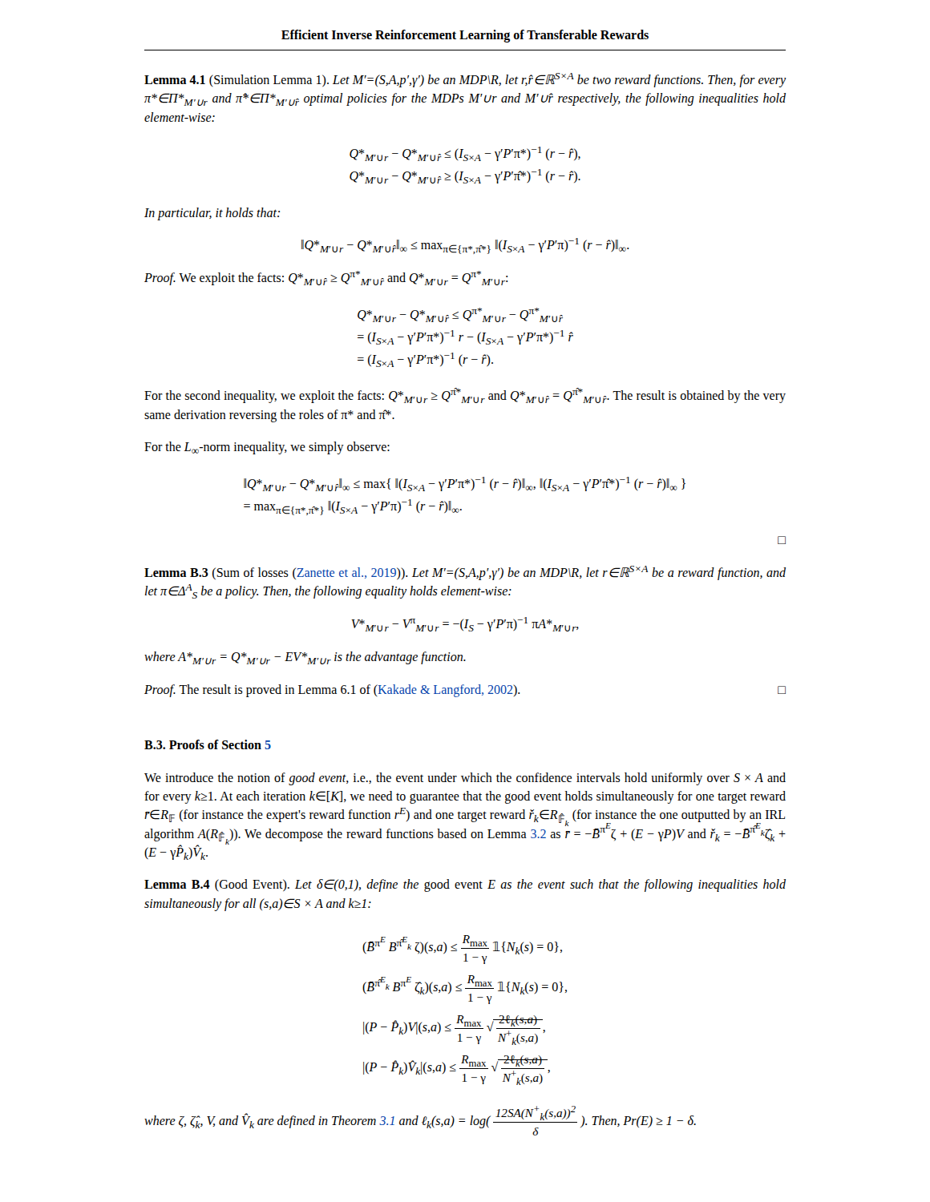Efficient Inverse Reinforcement Learning of Transferable Rewards
Lemma 4.1 (Simulation Lemma 1). Let M′=(S,A,p′,γ′) be an MDP\R, let r,r̂∈ℝS×A be two reward functions. Then, for every π*∈Π*M′∪r and π̂*∈Π*M′∪r̂ optimal policies for the MDPs M′∪r and M′∪r̂ respectively, the following inequalities hold element-wise:
Q*M′∪r − Q*M′∪r̂ ≤ (IS×A − γ′P′π*)−1 (r − r̂),
Q*M′∪r − Q*M′∪r̂ ≥ (IS×A − γ′P′π̂*)−1 (r − r̂).
In particular, it holds that:
‖Q*M′∪r − Q*M′∪r̂‖∞ ≤ maxπ∈{π*,π̂*} ‖(IS×A − γ′P′π)−1 (r − r̂)‖∞.
Proof. We exploit the facts: Q*M′∪r̂ ≥ Qπ*M′∪r̂ and Q*M′∪r = Qπ*M′∪r:
Q*M′∪r − Q*M′∪r̂ ≤ Qπ*M′∪r − Qπ*M′∪r̂
= (IS×A − γ′P′π*)−1 r − (IS×A − γ′P′π*)−1 r̂
= (IS×A − γ′P′π*)−1 (r − r̂).
For the second inequality, we exploit the facts: Q*M′∪r ≥ Qπ̂*M′∪r and Q*M′∪r̂ = Qπ̂*M′∪r̂. The result is obtained by the very same derivation reversing the roles of π* and π̂*.
For the L∞-norm inequality, we simply observe:
‖Q*M′∪r − Q*M′∪r̂‖∞ ≤ max{ ‖(IS×A − γ′P′π*)−1 (r − r̂)‖∞, ‖(IS×A − γ′P′π̂*)−1 (r − r̂)‖∞ }
= maxπ∈{π*,π̂*} ‖(IS×A − γ′P′π)−1 (r − r̂)‖∞.
□
Lemma B.3 (Sum of losses (Zanette et al., 2019)). Let M′=(S,A,p′,γ′) be an MDP\R, let r∈ℝS×A be a reward function, and let π∈ΔAS be a policy. Then, the following equality holds element-wise:
V*M′∪r − VπM′∪r = −(IS − γ′P′π)−1 πA*M′∪r,
where A*M′∪r = Q*M′∪r − EV*M′∪r is the advantage function.
Proof. The result is proved in Lemma 6.1 of (Kakade & Langford, 2002). □
B.3. Proofs of Section 5
We introduce the notion of good event, i.e., the event under which the confidence intervals hold uniformly over S × A and for every k≥1. At each iteration k∈[K], we need to guarantee that the good event holds simultaneously for one target reward r̄∈R𝔽 (for instance the expert's reward function rE) and one target reward řk∈R𝔽̂k (for instance the one outputted by an IRL algorithm A(R𝔽̂k)). We decompose the reward functions based on Lemma 3.2 as r̄ = −B̄πEζ + (E − γP)V and řk = −B̄π̂Ekζ̂k + (E − γP̂k)V̂k.
Lemma B.4 (Good Event). Let δ∈(0,1), define the good event E as the event such that the following inequalities hold simultaneously for all (s,a)∈S × A and k≥1:
(B̄πE Bπ̂Ek ζ)(s,a) ≤ Rmax 1 − γ 𝟙{Nk(s) = 0},
(B̄π̂Ek BπE ζ̂k)(s,a) ≤ Rmax 1 − γ 𝟙{Nk(s) = 0},
|(P − P̂k)V|(s,a) ≤ Rmax 1 − γ √2ℓk(s,a) N+k(s,a),
|(P − P̂k)V̂k|(s,a) ≤ Rmax 1 − γ √2ℓk(s,a) N+k(s,a),
where ζ, ζ̂k, V, and V̂k are defined in Theorem 3.1 and ℓk(s,a) = log( 12SA(N+k(s,a))2 δ ). Then, Pr(E) ≥ 1 − δ.